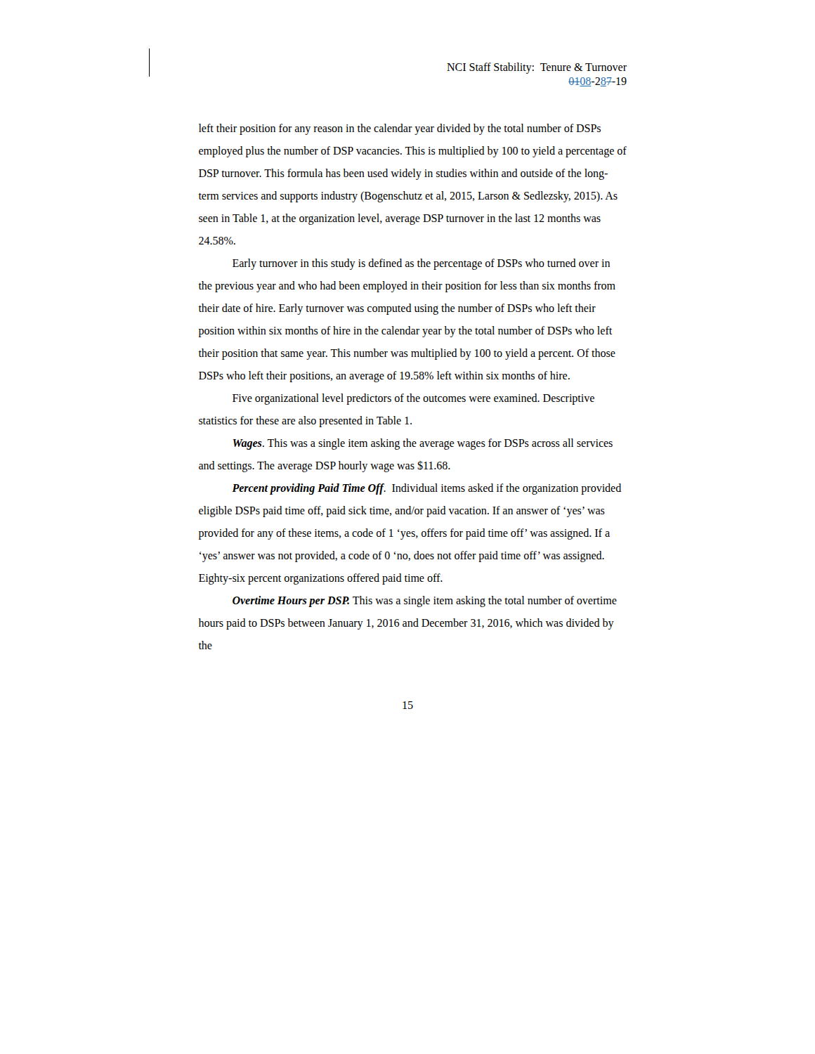NCI Staff Stability: Tenure & Turnover 0108-287-19
left their position for any reason in the calendar year divided by the total number of DSPs employed plus the number of DSP vacancies. This is multiplied by 100 to yield a percentage of DSP turnover. This formula has been used widely in studies within and outside of the long-term services and supports industry (Bogenschutz et al, 2015, Larson & Sedlezsky, 2015). As seen in Table 1, at the organization level, average DSP turnover in the last 12 months was 24.58%.
Early turnover in this study is defined as the percentage of DSPs who turned over in the previous year and who had been employed in their position for less than six months from their date of hire. Early turnover was computed using the number of DSPs who left their position within six months of hire in the calendar year by the total number of DSPs who left their position that same year. This number was multiplied by 100 to yield a percent. Of those DSPs who left their positions, an average of 19.58% left within six months of hire.
Five organizational level predictors of the outcomes were examined. Descriptive statistics for these are also presented in Table 1.
Wages. This was a single item asking the average wages for DSPs across all services and settings. The average DSP hourly wage was $11.68.
Percent providing Paid Time Off. Individual items asked if the organization provided eligible DSPs paid time off, paid sick time, and/or paid vacation. If an answer of ‘yes’ was provided for any of these items, a code of 1 ‘yes, offers for paid time off’ was assigned. If a ‘yes’ answer was not provided, a code of 0 ‘no, does not offer paid time off’ was assigned. Eighty-six percent organizations offered paid time off.
Overtime Hours per DSP. This was a single item asking the total number of overtime hours paid to DSPs between January 1, 2016 and December 31, 2016, which was divided by the
15